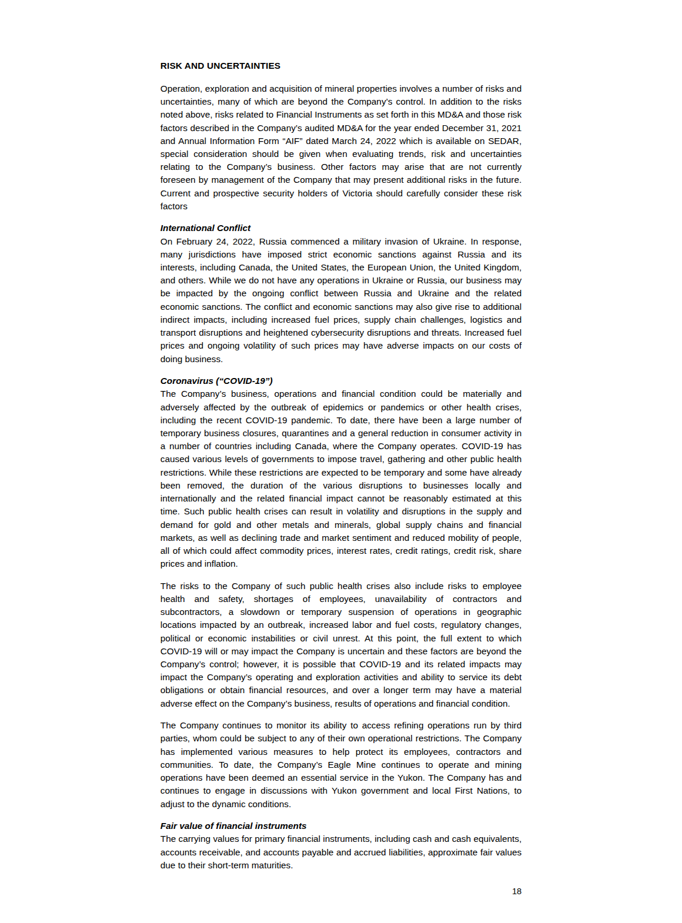RISK AND UNCERTAINTIES
Operation, exploration and acquisition of mineral properties involves a number of risks and uncertainties, many of which are beyond the Company’s control. In addition to the risks noted above, risks related to Financial Instruments as set forth in this MD&A and those risk factors described in the Company’s audited MD&A for the year ended December 31, 2021 and Annual Information Form “AIF” dated March 24, 2022 which is available on SEDAR, special consideration should be given when evaluating trends, risk and uncertainties relating to the Company’s business. Other factors may arise that are not currently foreseen by management of the Company that may present additional risks in the future. Current and prospective security holders of Victoria should carefully consider these risk factors
International Conflict
On February 24, 2022, Russia commenced a military invasion of Ukraine. In response, many jurisdictions have imposed strict economic sanctions against Russia and its interests, including Canada, the United States, the European Union, the United Kingdom, and others. While we do not have any operations in Ukraine or Russia, our business may be impacted by the ongoing conflict between Russia and Ukraine and the related economic sanctions. The conflict and economic sanctions may also give rise to additional indirect impacts, including increased fuel prices, supply chain challenges, logistics and transport disruptions and heightened cybersecurity disruptions and threats. Increased fuel prices and ongoing volatility of such prices may have adverse impacts on our costs of doing business.
Coronavirus (“COVID-19”)
The Company’s business, operations and financial condition could be materially and adversely affected by the outbreak of epidemics or pandemics or other health crises, including the recent COVID-19 pandemic. To date, there have been a large number of temporary business closures, quarantines and a general reduction in consumer activity in a number of countries including Canada, where the Company operates. COVID-19 has caused various levels of governments to impose travel, gathering and other public health restrictions. While these restrictions are expected to be temporary and some have already been removed, the duration of the various disruptions to businesses locally and internationally and the related financial impact cannot be reasonably estimated at this time. Such public health crises can result in volatility and disruptions in the supply and demand for gold and other metals and minerals, global supply chains and financial markets, as well as declining trade and market sentiment and reduced mobility of people, all of which could affect commodity prices, interest rates, credit ratings, credit risk, share prices and inflation.
The risks to the Company of such public health crises also include risks to employee health and safety, shortages of employees, unavailability of contractors and subcontractors, a slowdown or temporary suspension of operations in geographic locations impacted by an outbreak, increased labor and fuel costs, regulatory changes, political or economic instabilities or civil unrest. At this point, the full extent to which COVID-19 will or may impact the Company is uncertain and these factors are beyond the Company’s control; however, it is possible that COVID-19 and its related impacts may impact the Company’s operating and exploration activities and ability to service its debt obligations or obtain financial resources, and over a longer term may have a material adverse effect on the Company’s business, results of operations and financial condition.
The Company continues to monitor its ability to access refining operations run by third parties, whom could be subject to any of their own operational restrictions. The Company has implemented various measures to help protect its employees, contractors and communities. To date, the Company’s Eagle Mine continues to operate and mining operations have been deemed an essential service in the Yukon. The Company has and continues to engage in discussions with Yukon government and local First Nations, to adjust to the dynamic conditions.
Fair value of financial instruments
The carrying values for primary financial instruments, including cash and cash equivalents, accounts receivable, and accounts payable and accrued liabilities, approximate fair values due to their short-term maturities.
18